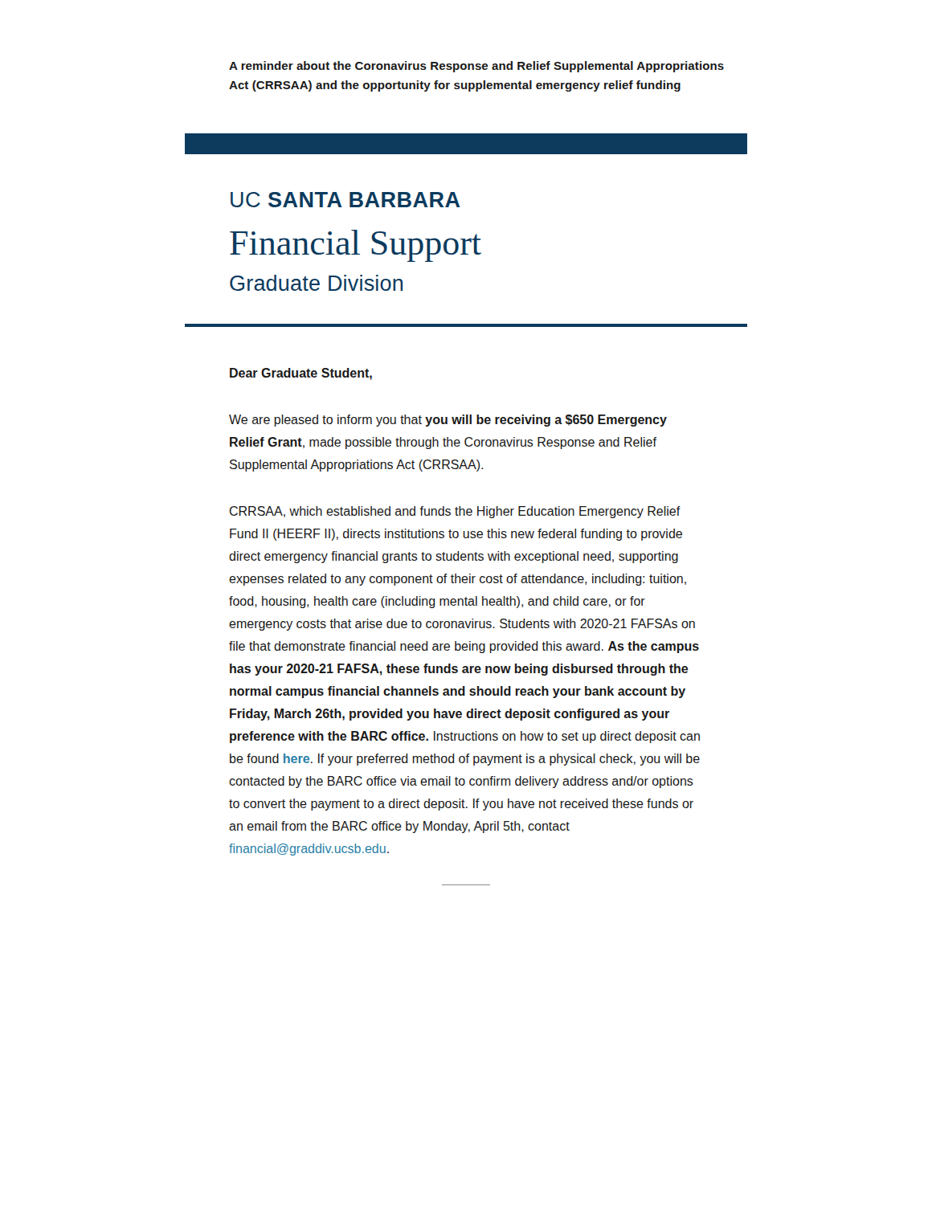A reminder about the Coronavirus Response and Relief Supplemental Appropriations Act (CRRSAA) and the opportunity for supplemental emergency relief funding
UC SANTA BARBARA
Financial Support
Graduate Division
Dear Graduate Student,
We are pleased to inform you that you will be receiving a $650 Emergency Relief Grant, made possible through the Coronavirus Response and Relief Supplemental Appropriations Act (CRRSAA).
CRRSAA, which established and funds the Higher Education Emergency Relief Fund II (HEERF II), directs institutions to use this new federal funding to provide direct emergency financial grants to students with exceptional need, supporting expenses related to any component of their cost of attendance, including: tuition, food, housing, health care (including mental health), and child care, or for emergency costs that arise due to coronavirus. Students with 2020-21 FAFSAs on file that demonstrate financial need are being provided this award. As the campus has your 2020-21 FAFSA, these funds are now being disbursed through the normal campus financial channels and should reach your bank account by Friday, March 26th, provided you have direct deposit configured as your preference with the BARC office. Instructions on how to set up direct deposit can be found here. If your preferred method of payment is a physical check, you will be contacted by the BARC office via email to confirm delivery address and/or options to convert the payment to a direct deposit. If you have not received these funds or an email from the BARC office by Monday, April 5th, contact financial@graddiv.ucsb.edu.